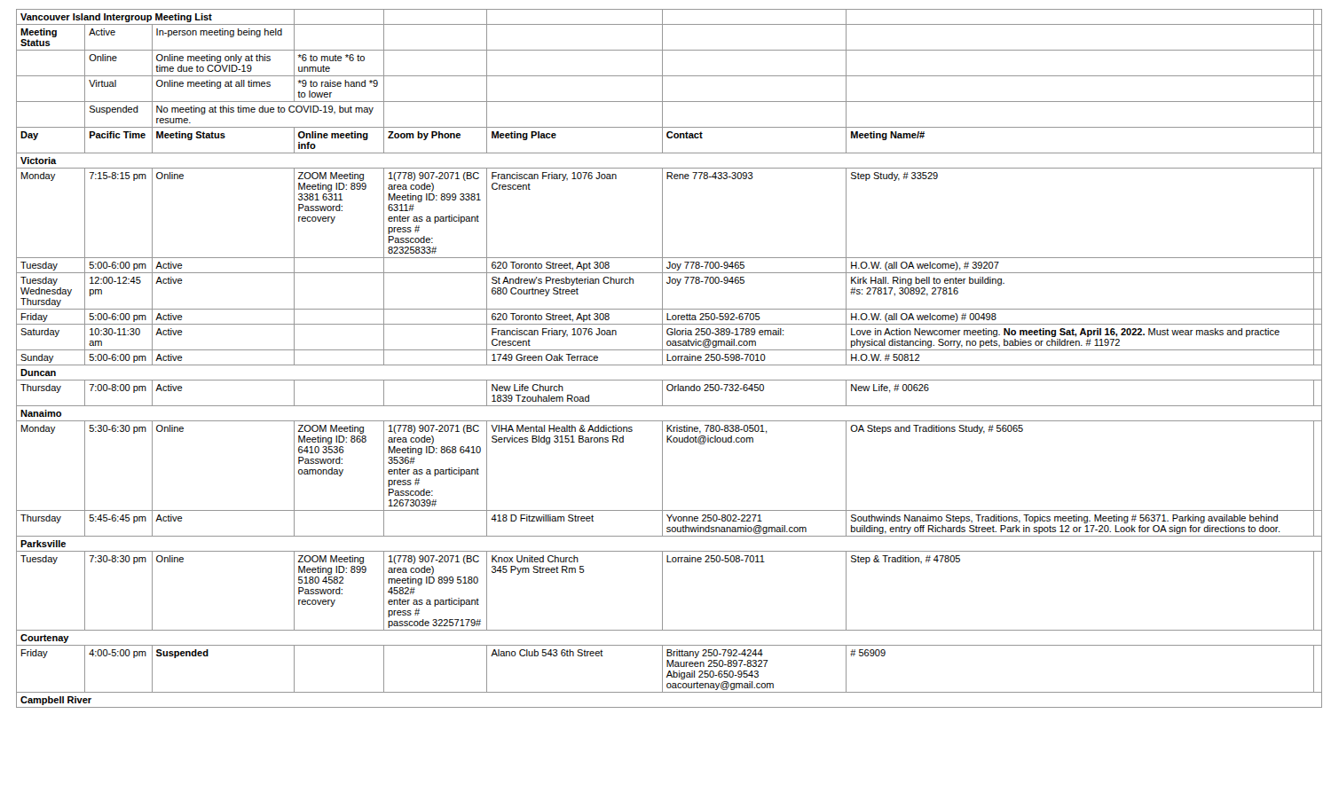| | Vancouver Island Intergroup Meeting List | | | | | | |
| | Meeting Status | Active | In-person meeting being held | | | | | | |
| | | Online | Online meeting only at this time due to COVID-19 | *6 to mute *6 to unmute | | | | | |
| | | Virtual | Online meeting at all times | *9 to raise hand *9 to lower | | | | | |
| | | Suspended | No meeting at this time due to COVID-19, but may resume. | | | | | |
| | Day | Pacific Time | Meeting Status | Online meeting info | Zoom by Phone | Meeting Place | Contact | Meeting Name/# | |
| | Victoria |
| | Monday | 7:15-8:15 pm | Online | ZOOM Meeting Meeting ID: 899 3381 6311 Password: recovery | 1(778) 907-2071 (BC area code) Meeting ID: 899 3381 6311# enter as a participant press # Passcode: 82325833# | Franciscan Friary, 1076 Joan Crescent | Rene 778-433-3093 | Step Study, # 33529 | |
| | Tuesday | 5:00-6:00 pm | Active | | | 620 Toronto Street, Apt 308 | Joy 778-700-9465 | H.O.W. (all OA welcome), # 39207 | |
| | Tuesday Wednesday Thursday | 12:00-12:45 pm | Active | | | St Andrew's Presbyterian Church 680 Courtney Street | Joy 778-700-9465 | Kirk Hall. Ring bell to enter building. #s: 27817, 30892, 27816 | |
| | Friday | 5:00-6:00 pm | Active | | | 620 Toronto Street, Apt 308 | Loretta 250-592-6705 | H.O.W. (all OA welcome) # 00498 | |
| | Saturday | 10:30-11:30 am | Active | | | Franciscan Friary, 1076 Joan Crescent | Gloria 250-389-1789 email: oasatvic@gmail.com | Love in Action Newcomer meeting. No meeting Sat, April 16, 2022. Must wear masks and practice physical distancing. Sorry, no pets, babies or children. # 11972 | |
| | Sunday | 5:00-6:00 pm | Active | | | 1749 Green Oak Terrace | Lorraine 250-598-7010 | H.O.W. # 50812 | |
| | Duncan |
| | Thursday | 7:00-8:00 pm | Active | | | New Life Church 1839 Tzouhalem Road | Orlando 250-732-6450 | New Life, # 00626 | |
| | Nanaimo |
| | Monday | 5:30-6:30 pm | Online | ZOOM Meeting Meeting ID: 868 6410 3536 Password: oamonday | 1(778) 907-2071 (BC area code) Meeting ID: 868 6410 3536# enter as a participant press # Passcode: 12673039# | VIHA Mental Health & Addictions Services Bldg 3151 Barons Rd | Kristine, 780-838-0501, Koudot@icloud.com | OA Steps and Traditions Study, # 56065 | |
| | Thursday | 5:45-6:45 pm | Active | | | 418 D Fitzwilliam Street | Yvonne 250-802-2271 southwindsnanamio@gmail.com | Southwinds Nanaimo Steps, Traditions, Topics meeting. Meeting # 56371. Parking available behind building, entry off Richards Street. Park in spots 12 or 17-20. Look for OA sign for directions to door. | |
| | Parksville |
| | Tuesday | 7:30-8:30 pm | Online | ZOOM Meeting Meeting ID: 899 5180 4582 Password: recovery | 1(778) 907-2071 (BC area code) meeting ID 899 5180 4582# enter as a participant press # passcode 32257179# | Knox United Church 345 Pym Street Rm 5 | Lorraine 250-508-7011 | Step & Tradition, # 47805 | |
| | Courtenay |
| | Friday | 4:00-5:00 pm | Suspended | | | Alano Club 543 6th Street | Brittany 250-792-4244 Maureen 250-897-8327 Abigail 250-650-9543 oacourtenay@gmail.com | # 56909 | |
| | Campbell River |